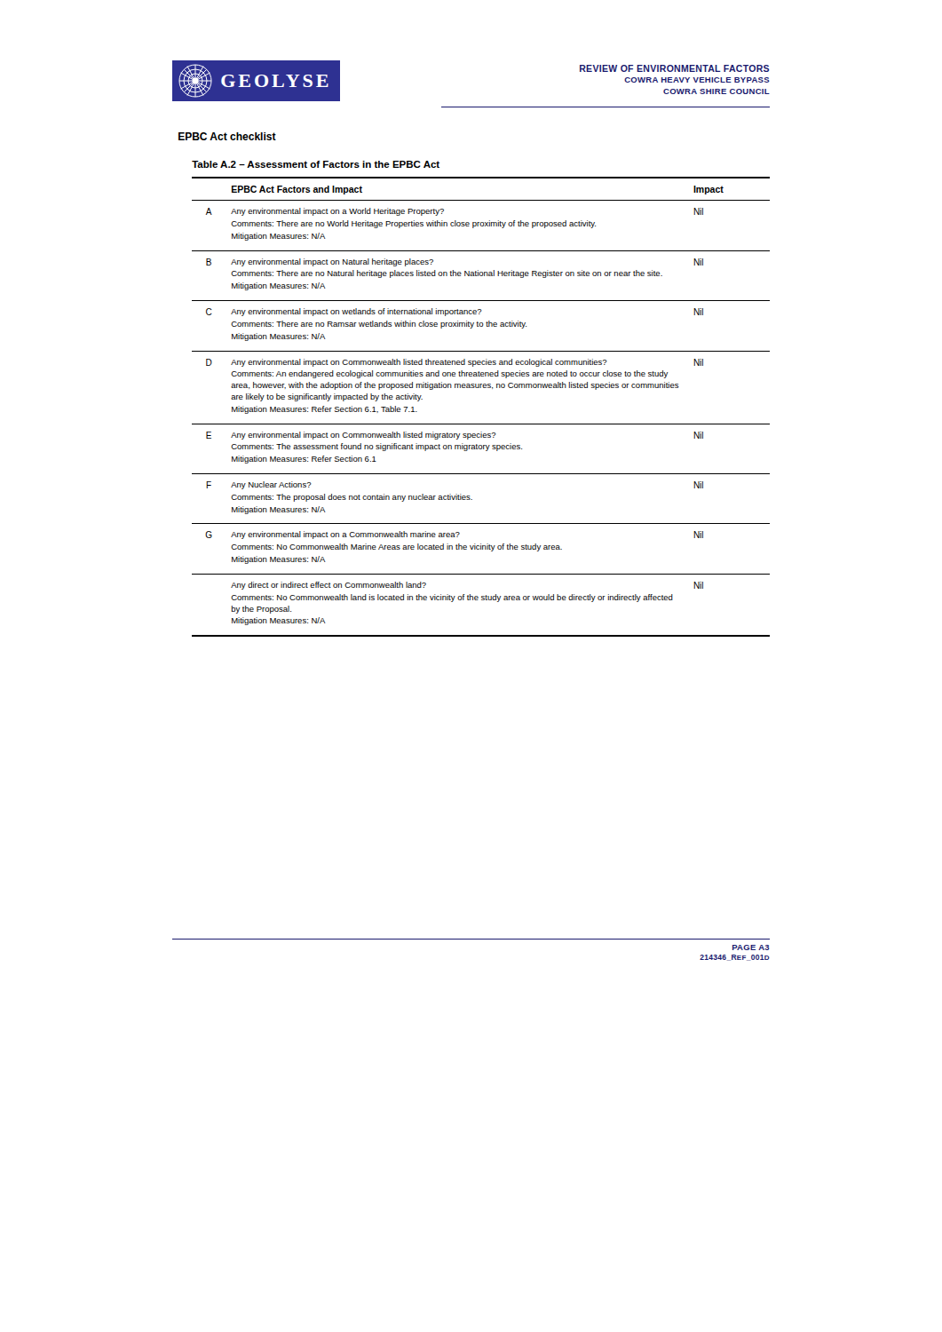GEOLYSE
REVIEW OF ENVIRONMENTAL FACTORS
COWRA HEAVY VEHICLE BYPASS
COWRA SHIRE COUNCIL
EPBC Act checklist
Table A.2 – Assessment of Factors in the EPBC Act
| | EPBC Act Factors and Impact | Impact |
| --- | --- | --- |
| A | Any environmental impact on a World Heritage Property? Comments: There are no World Heritage Properties within close proximity of the proposed activity. Mitigation Measures: N/A | Nil |
| B | Any environmental impact on Natural heritage places? Comments: There are no Natural heritage places listed on the National Heritage Register on site on or near the site. Mitigation Measures: N/A | Nil |
| C | Any environmental impact on wetlands of international importance? Comments: There are no Ramsar wetlands within close proximity to the activity. Mitigation Measures: N/A | Nil |
| D | Any environmental impact on Commonwealth listed threatened species and ecological communities? Comments: An endangered ecological communities and one threatened species are noted to occur close to the study area, however, with the adoption of the proposed mitigation measures, no Commonwealth listed species or communities are likely to be significantly impacted by the activity. Mitigation Measures: Refer Section 6.1, Table 7.1. | Nil |
| E | Any environmental impact on Commonwealth listed migratory species? Comments: The assessment found no significant impact on migratory species. Mitigation Measures: Refer Section 6.1 | Nil |
| F | Any Nuclear Actions? Comments: The proposal does not contain any nuclear activities. Mitigation Measures: N/A | Nil |
| G | Any environmental impact on a Commonwealth marine area? Comments: No Commonwealth Marine Areas are located in the vicinity of the study area. Mitigation Measures: N/A | Nil |
| | Any direct or indirect effect on Commonwealth land? Comments: No Commonwealth land is located in the vicinity of the study area or would be directly or indirectly affected by the Proposal. Mitigation Measures: N/A | Nil |
PAGE A3
214346_REF_001D